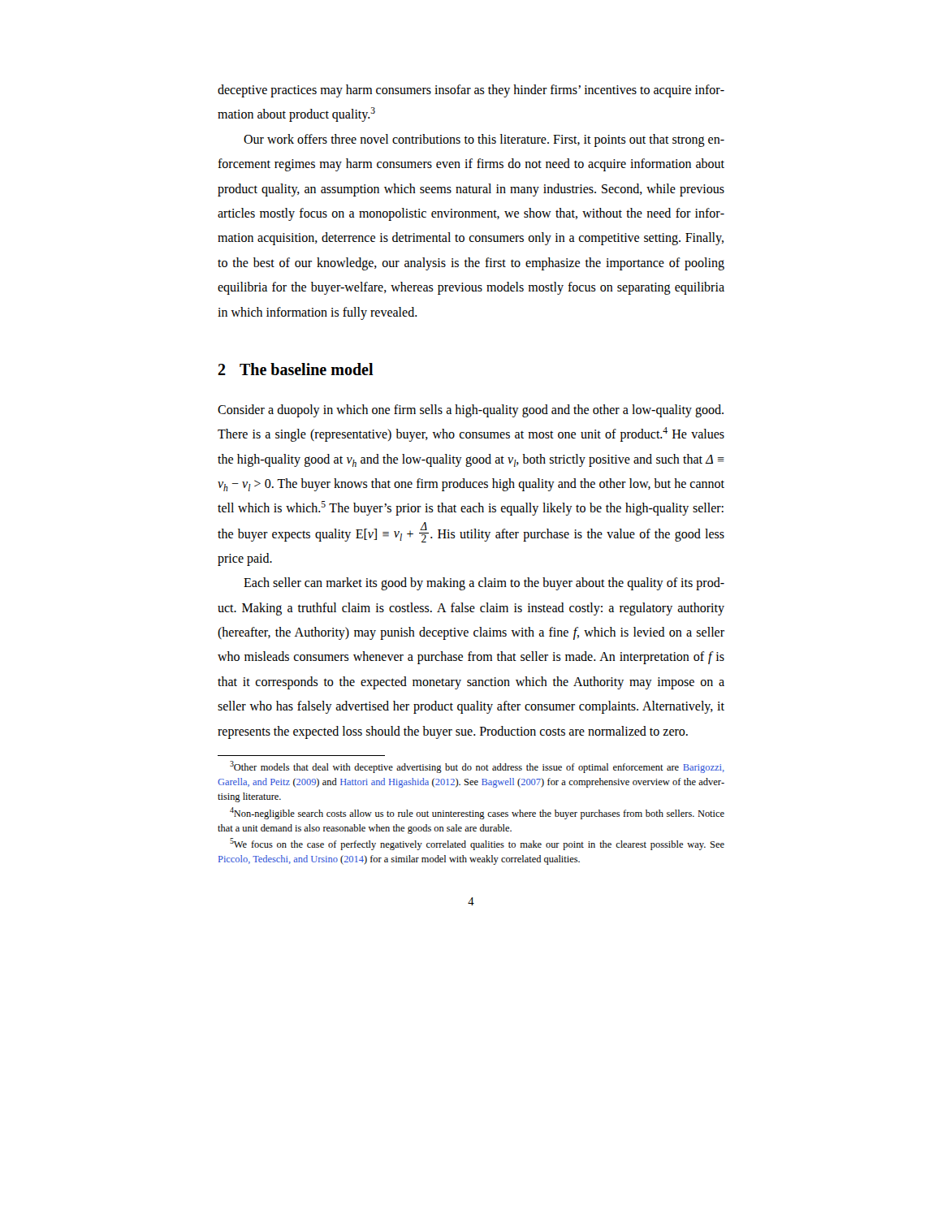deceptive practices may harm consumers insofar as they hinder firms’ incentives to acquire information about product quality.3
Our work offers three novel contributions to this literature. First, it points out that strong enforcement regimes may harm consumers even if firms do not need to acquire information about product quality, an assumption which seems natural in many industries. Second, while previous articles mostly focus on a monopolistic environment, we show that, without the need for information acquisition, deterrence is detrimental to consumers only in a competitive setting. Finally, to the best of our knowledge, our analysis is the first to emphasize the importance of pooling equilibria for the buyer-welfare, whereas previous models mostly focus on separating equilibria in which information is fully revealed.
2 The baseline model
Consider a duopoly in which one firm sells a high-quality good and the other a low-quality good. There is a single (representative) buyer, who consumes at most one unit of product.4 He values the high-quality good at vh and the low-quality good at vl, both strictly positive and such that Δ ≡ vh − vl > 0. The buyer knows that one firm produces high quality and the other low, but he cannot tell which is which.5 The buyer’s prior is that each is equally likely to be the high-quality seller: the buyer expects quality E[v] ≡ vl + Δ 2. His utility after purchase is the value of the good less price paid.
Each seller can market its good by making a claim to the buyer about the quality of its product. Making a truthful claim is costless. A false claim is instead costly: a regulatory authority (hereafter, the Authority) may punish deceptive claims with a fine f, which is levied on a seller who misleads consumers whenever a purchase from that seller is made. An interpretation of f is that it corresponds to the expected monetary sanction which the Authority may impose on a seller who has falsely advertised her product quality after consumer complaints. Alternatively, it represents the expected loss should the buyer sue. Production costs are normalized to zero.
3Other models that deal with deceptive advertising but do not address the issue of optimal enforcement are Barigozzi, Garella, and Peitz (2009) and Hattori and Higashida (2012). See Bagwell (2007) for a comprehensive overview of the advertising literature.
4Non-negligible search costs allow us to rule out uninteresting cases where the buyer purchases from both sellers. Notice that a unit demand is also reasonable when the goods on sale are durable.
5We focus on the case of perfectly negatively correlated qualities to make our point in the clearest possible way. See Piccolo, Tedeschi, and Ursino (2014) for a similar model with weakly correlated qualities.
4